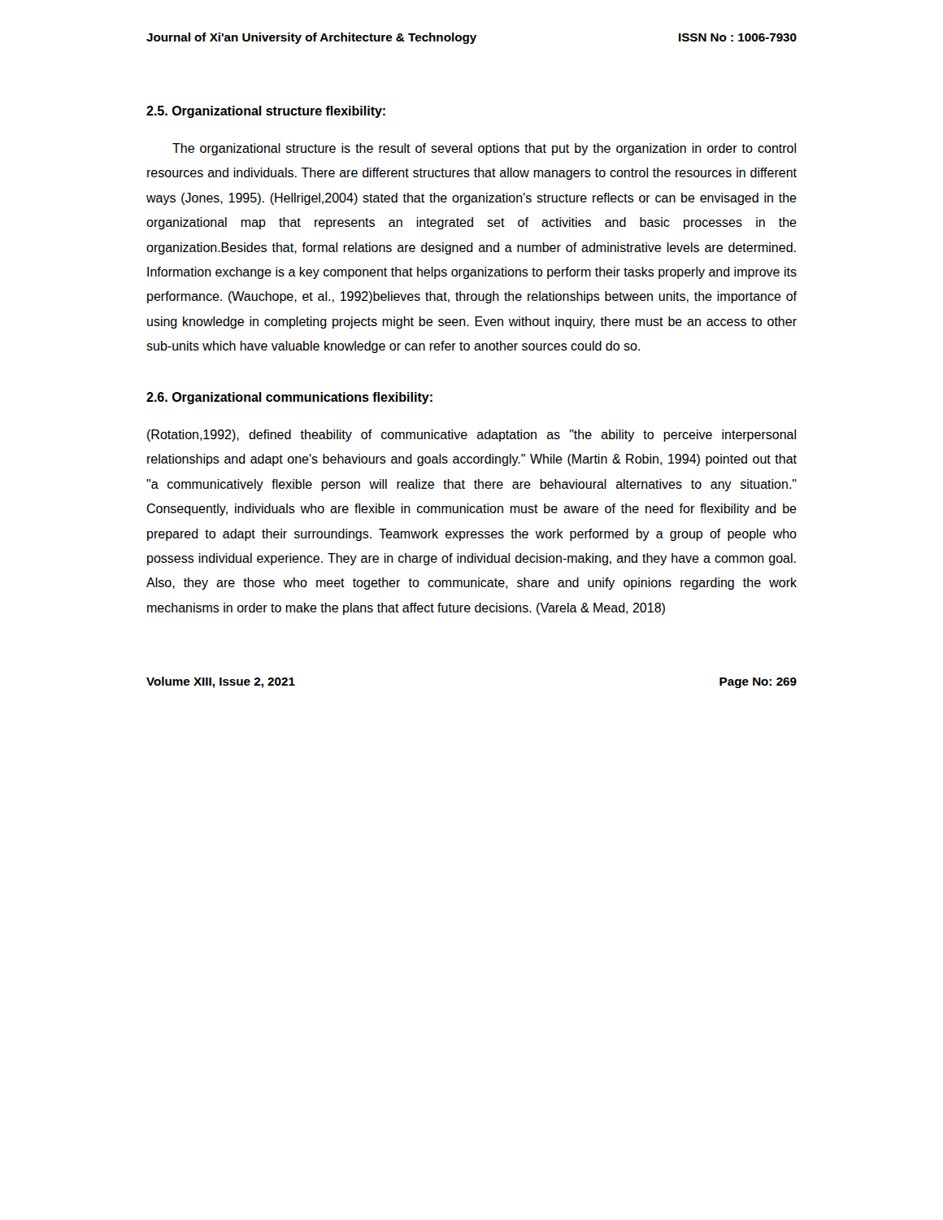Journal of Xi'an University of Architecture & Technology ISSN No : 1006-7930
2.5. Organizational structure flexibility:
The organizational structure is the result of several options that put by the organization in order to control resources and individuals. There are different structures that allow managers to control the resources in different ways (Jones, 1995). (Hellrigel,2004) stated that the organization's structure reflects or can be envisaged in the organizational map that represents an integrated set of activities and basic processes in the organization.Besides that, formal relations are designed and a number of administrative levels are determined. Information exchange is a key component that helps organizations to perform their tasks properly and improve its performance. (Wauchope, et al., 1992)believes that, through the relationships between units, the importance of using knowledge in completing projects might be seen. Even without inquiry, there must be an access to other sub-units which have valuable knowledge or can refer to another sources could do so.
2.6. Organizational communications flexibility:
(Rotation,1992), defined theability of communicative adaptation as "the ability to perceive interpersonal relationships and adapt one's behaviours and goals accordingly." While (Martin & Robin, 1994) pointed out that "a communicatively flexible person will realize that there are behavioural alternatives to any situation." Consequently, individuals who are flexible in communication must be aware of the need for flexibility and be prepared to adapt their surroundings. Teamwork expresses the work performed by a group of people who possess individual experience. They are in charge of individual decision-making, and they have a common goal. Also, they are those who meet together to communicate, share and unify opinions regarding the work mechanisms in order to make the plans that affect future decisions. (Varela & Mead, 2018)
Volume XIII, Issue 2, 2021 Page No: 269